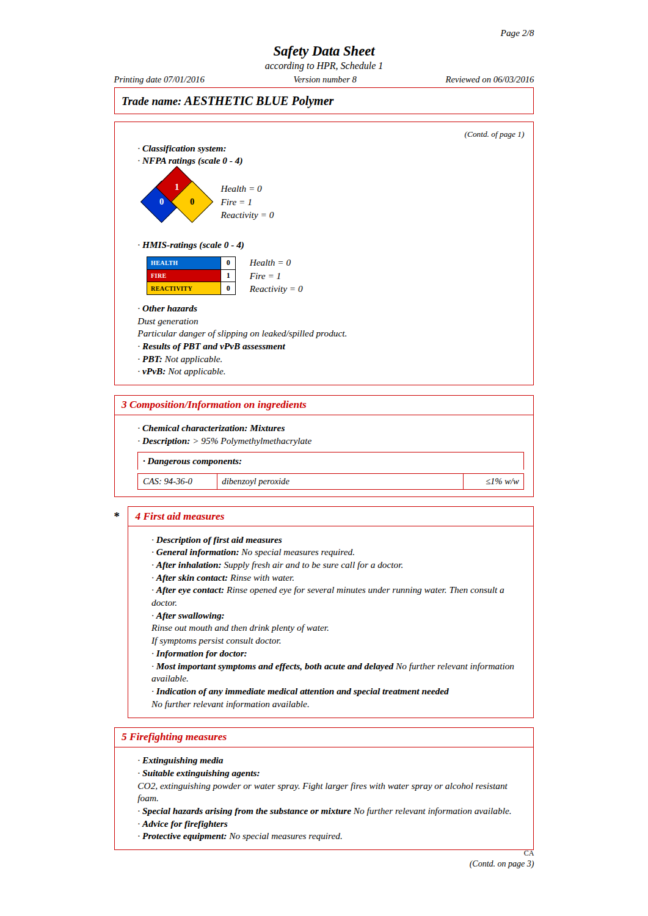Page 2/8
Safety Data Sheet
according to HPR, Schedule 1
Printing date 07/01/2016 Version number 8 Reviewed on 06/03/2016
Trade name: AESTHETIC BLUE Polymer
(Contd. of page 1)
· Classification system:
· NFPA ratings (scale 0 - 4)
0
1
0
Health = 0
Fire = 1
Reactivity = 0
· HMIS-ratings (scale 0 - 4)
HEALTH
0
FIRE
1
REACTIVITY
0
Health = 0
Fire = 1
Reactivity = 0
· Other hazards
Dust generation
Particular danger of slipping on leaked/spilled product.
· Results of PBT and vPvB assessment
· PBT: Not applicable.
· vPvB: Not applicable.
3 Composition/Information on ingredients
· Chemical characterization: Mixtures
· Description: > 95% Polymethylmethacrylate
· Dangerous components:
| CAS: 94-36-0 | dibenzoyl peroxide | ≤1% w/w |
*
4 First aid measures
· Description of first aid measures
· General information: No special measures required.
· After inhalation: Supply fresh air and to be sure call for a doctor.
· After skin contact: Rinse with water.
· After eye contact: Rinse opened eye for several minutes under running water. Then consult a doctor.
· After swallowing:
Rinse out mouth and then drink plenty of water.
If symptoms persist consult doctor.
· Information for doctor:
· Most important symptoms and effects, both acute and delayed No further relevant information available.
· Indication of any immediate medical attention and special treatment needed
No further relevant information available.
5 Firefighting measures
· Extinguishing media
· Suitable extinguishing agents:
CO2, extinguishing powder or water spray. Fight larger fires with water spray or alcohol resistant foam.
· Special hazards arising from the substance or mixture No further relevant information available.
· Advice for firefighters
· Protective equipment: No special measures required.
CA
(Contd. on page 3)